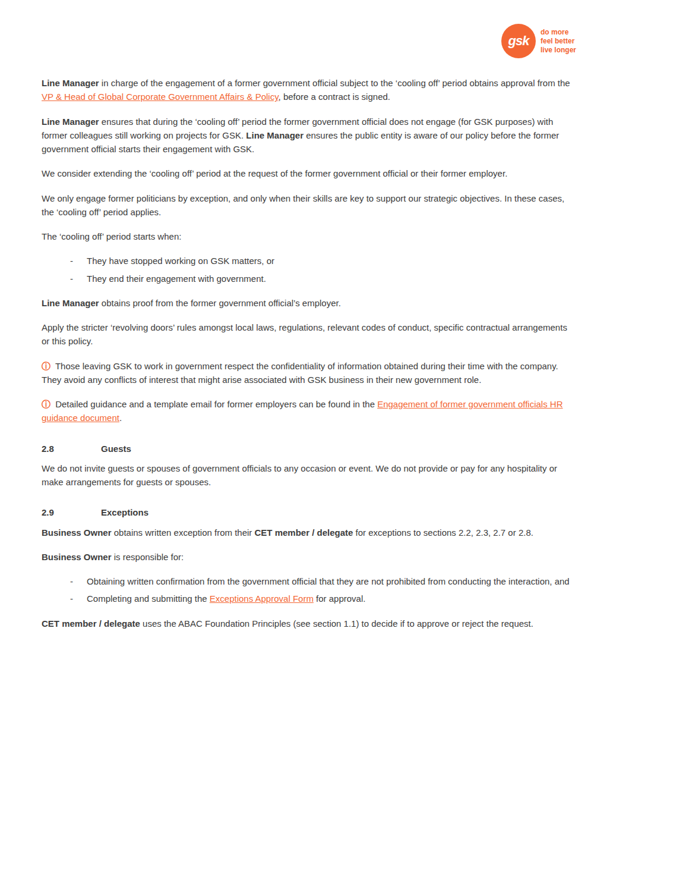gsk
do more
feel better
live longer
Line Manager in charge of the engagement of a former government official subject to the ‘cooling off’ period obtains approval from the VP & Head of Global Corporate Government Affairs & Policy, before a contract is signed.
Line Manager ensures that during the ‘cooling off’ period the former government official does not engage (for GSK purposes) with former colleagues still working on projects for GSK. Line Manager ensures the public entity is aware of our policy before the former government official starts their engagement with GSK.
We consider extending the ‘cooling off’ period at the request of the former government official or their former employer.
We only engage former politicians by exception, and only when their skills are key to support our strategic objectives. In these cases, the ‘cooling off’ period applies.
The ‘cooling off’ period starts when:
They have stopped working on GSK matters, or
They end their engagement with government.
Line Manager obtains proof from the former government official’s employer.
Apply the stricter ‘revolving doors’ rules amongst local laws, regulations, relevant codes of conduct, specific contractual arrangements or this policy.
ⓘ Those leaving GSK to work in government respect the confidentiality of information obtained during their time with the company. They avoid any conflicts of interest that might arise associated with GSK business in their new government role.
ⓘ Detailed guidance and a template email for former employers can be found in the Engagement of former government officials HR guidance document.
2.8 Guests
We do not invite guests or spouses of government officials to any occasion or event. We do not provide or pay for any hospitality or make arrangements for guests or spouses.
2.9 Exceptions
Business Owner obtains written exception from their CET member / delegate for exceptions to sections 2.2, 2.3, 2.7 or 2.8.
Business Owner is responsible for:
Obtaining written confirmation from the government official that they are not prohibited from conducting the interaction, and
Completing and submitting the Exceptions Approval Form for approval.
CET member / delegate uses the ABAC Foundation Principles (see section 1.1) to decide if to approve or reject the request.